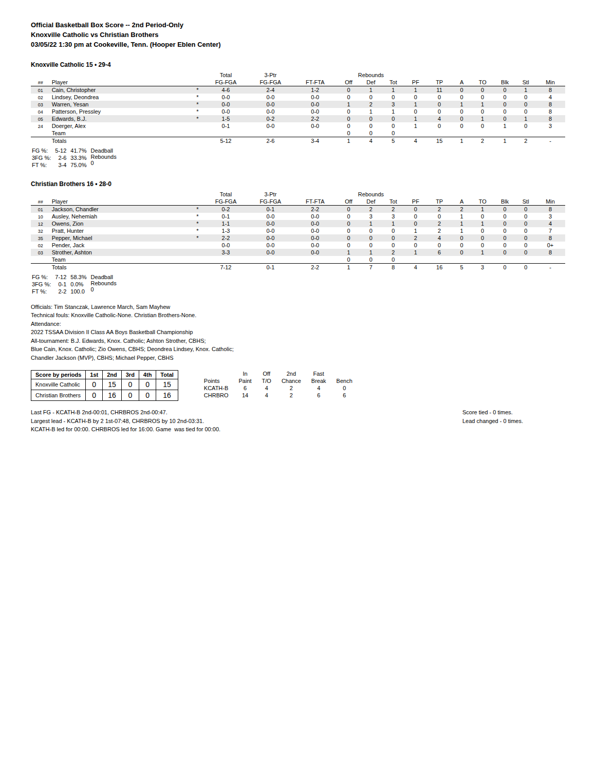Official Basketball Box Score -- 2nd Period-Only
Knoxville Catholic vs Christian Brothers
03/05/22 1:30 pm at Cookeville, Tenn. (Hooper Eblen Center)
Knoxville Catholic 15 • 29-4
| | Total | 3-Ptr | | Rebounds | |
| ## | Player | | FG-FGA | FG-FGA | FT-FTA | Off | Def | Tot | PF | TP | A | TO | Blk | Stl | Min |
| 01 | Cain, Christopher | * | 4-6 | 2-4 | 1-2 | 0 | 1 | 1 | 1 | 11 | 0 | 0 | 0 | 1 | 8 |
| 02 | Lindsey, Deondrea | * | 0-0 | 0-0 | 0-0 | 0 | 0 | 0 | 0 | 0 | 0 | 0 | 0 | 0 | 4 |
| 03 | Warren, Yesan | * | 0-0 | 0-0 | 0-0 | 1 | 2 | 3 | 1 | 0 | 1 | 1 | 0 | 0 | 8 |
| 04 | Patterson, Pressley | * | 0-0 | 0-0 | 0-0 | 0 | 1 | 1 | 0 | 0 | 0 | 0 | 0 | 0 | 8 |
| 05 | Edwards, B.J. | * | 1-5 | 0-2 | 2-2 | 0 | 0 | 0 | 1 | 4 | 0 | 1 | 0 | 1 | 8 |
| 24 | Doerger, Alex | | 0-1 | 0-0 | 0-0 | 0 | 0 | 0 | 1 | 0 | 0 | 0 | 1 | 0 | 3 |
| | Team | | | | | 0 | 0 | 0 | |
| | Totals | | 5-12 | 2-6 | 3-4 | 1 | 4 | 5 | 4 | 15 | 1 | 2 | 1 | 2 | - |
| FG %: | 5-12 | 41.7% | Deadball Rebounds 0 |
| 3FG %: | 2-6 | 33.3% |
| FT %: | 3-4 | 75.0% |
Christian Brothers 16 • 28-0
| | Total | 3-Ptr | | Rebounds | |
| ## | Player | | FG-FGA | FG-FGA | FT-FTA | Off | Def | Tot | PF | TP | A | TO | Blk | Stl | Min |
| 01 | Jackson, Chandler | * | 0-2 | 0-1 | 2-2 | 0 | 2 | 2 | 0 | 2 | 2 | 1 | 0 | 0 | 8 |
| 10 | Ausley, Nehemiah | * | 0-1 | 0-0 | 0-0 | 0 | 3 | 3 | 0 | 0 | 1 | 0 | 0 | 0 | 3 |
| 12 | Owens, Zion | * | 1-1 | 0-0 | 0-0 | 0 | 1 | 1 | 0 | 2 | 1 | 1 | 0 | 0 | 4 |
| 32 | Pratt, Hunter | * | 1-3 | 0-0 | 0-0 | 0 | 0 | 0 | 1 | 2 | 1 | 0 | 0 | 0 | 7 |
| 35 | Pepper, Michael | * | 2-2 | 0-0 | 0-0 | 0 | 0 | 0 | 2 | 4 | 0 | 0 | 0 | 0 | 8 |
| 02 | Pender, Jack | | 0-0 | 0-0 | 0-0 | 0 | 0 | 0 | 0 | 0 | 0 | 0 | 0 | 0 | 0+ |
| 03 | Strother, Ashton | | 3-3 | 0-0 | 0-0 | 1 | 1 | 2 | 1 | 6 | 0 | 1 | 0 | 0 | 8 |
| | Team | | | | | 0 | 0 | 0 | |
| | Totals | | 7-12 | 0-1 | 2-2 | 1 | 7 | 8 | 4 | 16 | 5 | 3 | 0 | 0 | - |
| FG %: | 7-12 | 58.3% | Deadball Rebounds 0 |
| 3FG %: | 0-1 | 0.0% |
| FT %: | 2-2 | 100.0 |
Officials: Tim Stanczak, Lawrence March, Sam Mayhew
Technical fouls: Knoxville Catholic-None. Christian Brothers-None.
Attendance:
2022 TSSAA Division II Class AA Boys Basketball Championship
All-tournament: B.J. Edwards, Knox. Catholic; Ashton Strother, CBHS;
Blue Cain, Knox. Catholic; Zio Owens, CBHS; Deondrea Lindsey, Knox. Catholic;
Chandler Jackson (MVP), CBHS; Michael Pepper, CBHS
| Score by periods | 1st | 2nd | 3rd | 4th | Total |
| --- | --- | --- | --- | --- | --- |
| Knoxville Catholic | 0 | 15 | 0 | 0 | 15 |
| Christian Brothers | 0 | 16 | 0 | 0 | 16 |
| | In | Off | 2nd | Fast | |
| --- | --- | --- | --- | --- | --- |
| Points | Paint | T/O | Chance | Break | Bench |
| KCATH-B | 6 | 4 | 2 | 4 | 0 |
| CHRBRO | 14 | 4 | 2 | 6 | 6 |
Last FG - KCATH-B 2nd-00:01, CHRBROS 2nd-00:47.
Largest lead - KCATH-B by 2 1st-07:48, CHRBROS by 10 2nd-03:31.
KCATH-B led for 00:00. CHRBROS led for 16:00. Game was tied for 00:00.
Score tied - 0 times.
Lead changed - 0 times.